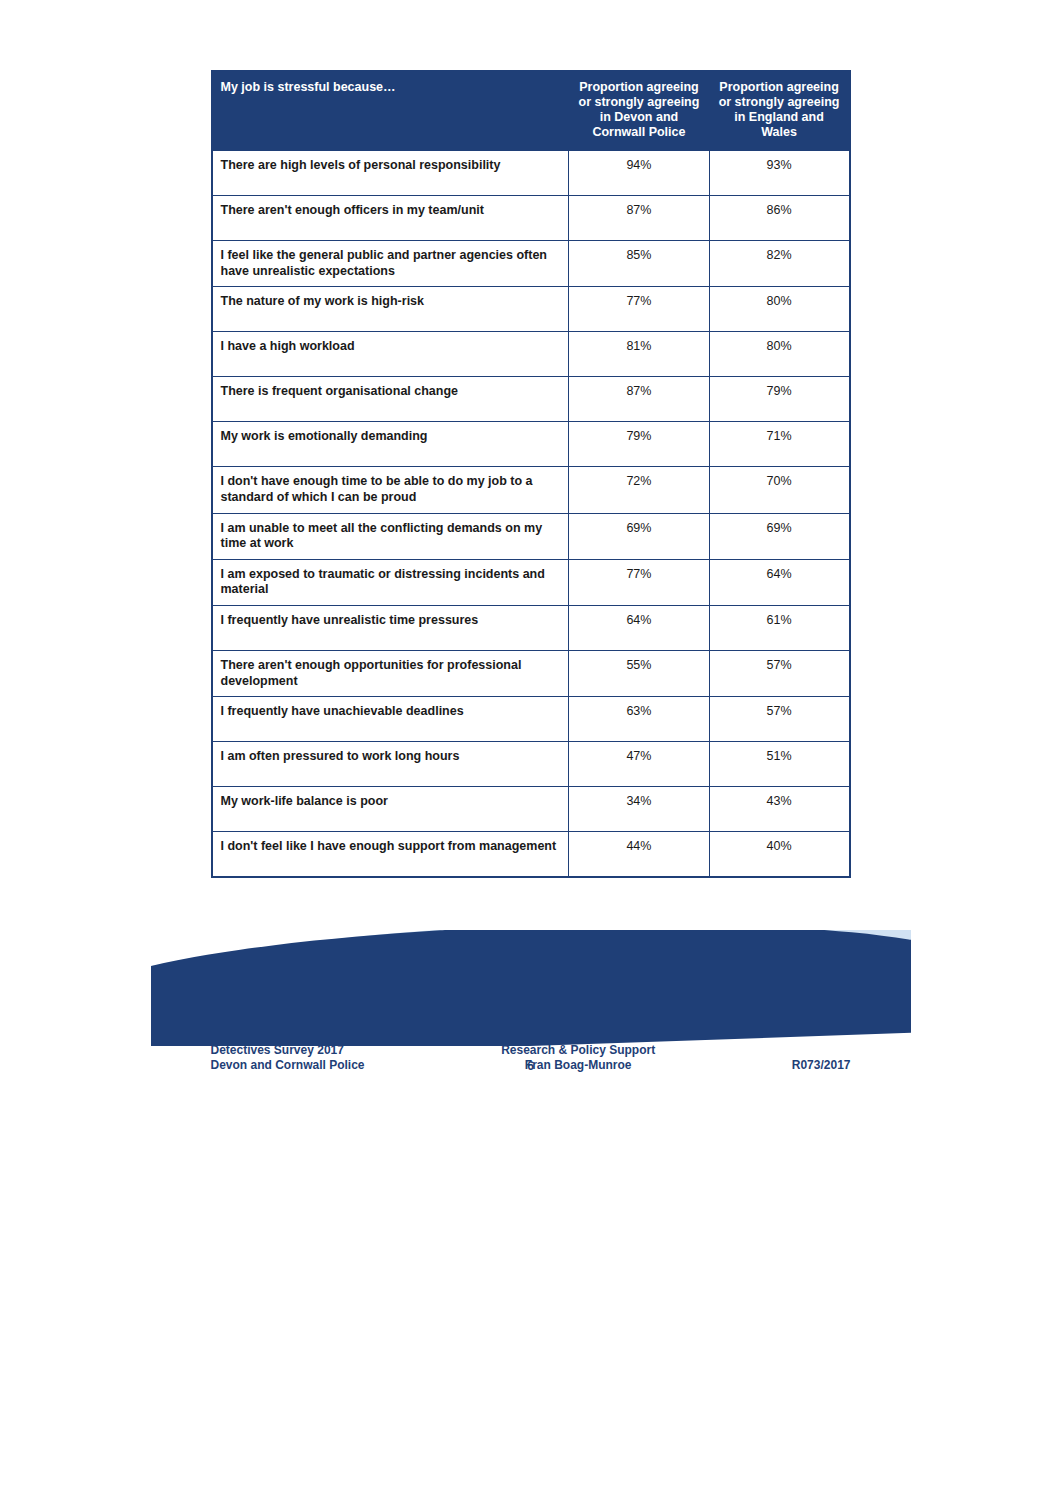| My job is stressful because… | Proportion agreeing or strongly agreeing in Devon and Cornwall Police | Proportion agreeing or strongly agreeing in England and Wales |
| --- | --- | --- |
| There are high levels of personal responsibility | 94% | 93% |
| There aren't enough officers in my team/unit | 87% | 86% |
| I feel like the general public and partner agencies often have unrealistic expectations | 85% | 82% |
| The nature of my work is high-risk | 77% | 80% |
| I have a high workload | 81% | 80% |
| There is frequent organisational change | 87% | 79% |
| My work is emotionally demanding | 79% | 71% |
| I don't have enough time to be able to do my job to a standard of which I can be proud | 72% | 70% |
| I am unable to meet all the conflicting demands on my time at work | 69% | 69% |
| I am exposed to traumatic or distressing incidents and material | 77% | 64% |
| I frequently have unrealistic time pressures | 64% | 61% |
| There aren't enough opportunities for professional development | 55% | 57% |
| I frequently have unachievable deadlines | 63% | 57% |
| I am often pressured to work long hours | 47% | 51% |
| My work-life balance is poor | 34% | 43% |
| I don't feel like I have enough support from management | 44% | 40% |
Detectives Survey 2017 Devon and Cornwall Police
Research & Policy Support Fran Boag-Munroe
R073/2017
6